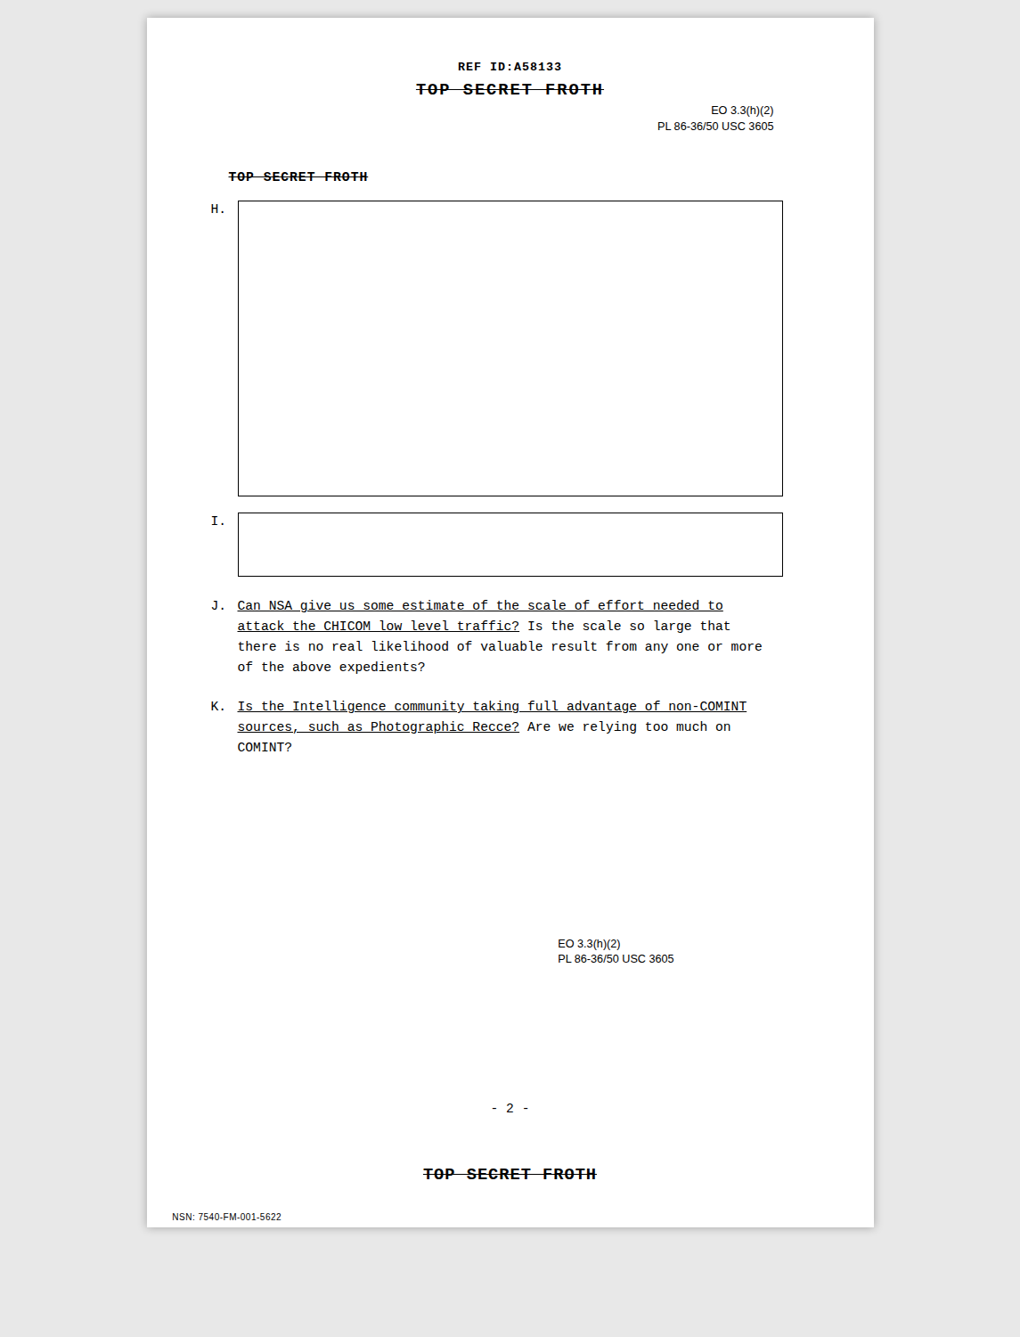REF ID:A58133
TOP SECRET FROTH
EO 3.3(h)(2)
PL 86-36/50 USC 3605
TOP SECRET FROTH
H.
I.
J.
Can NSA give us some estimate of the scale of effort needed to attack the CHICOM low level traffic? Is the scale so large that there is no real likelihood of valuable result from any one or more of the above expedients?
K.
Is the Intelligence community taking full advantage of non-COMINT sources, such as Photographic Recce? Are we relying too much on COMINT?
EO 3.3(h)(2)
PL 86-36/50 USC 3605
- 2 -
TOP SECRET FROTH
NSN: 7540-FM-001-5622